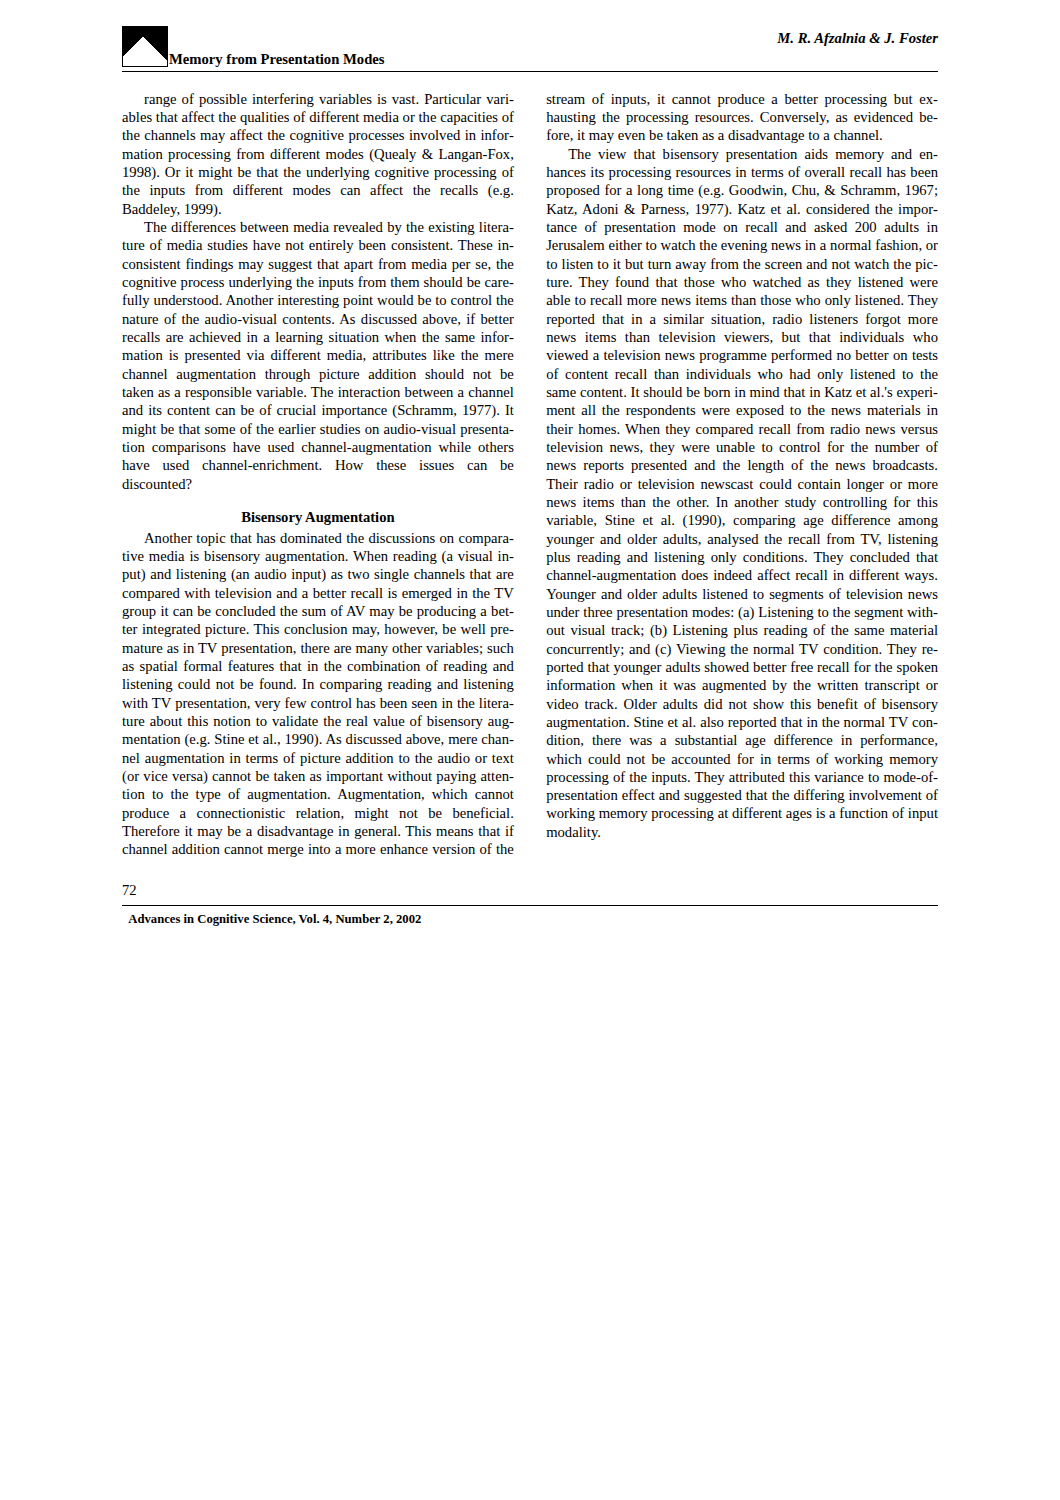M. R. Afzalnia & J. Foster
Memory from Presentation Modes
range of possible interfering variables is vast. Particular variables that affect the qualities of different media or the capacities of the channels may affect the cognitive processes involved in information processing from different modes (Quealy & Langan-Fox, 1998). Or it might be that the underlying cognitive processing of the inputs from different modes can affect the recalls (e.g. Baddeley, 1999).
The differences between media revealed by the existing literature of media studies have not entirely been consistent. These inconsistent findings may suggest that apart from media per se, the cognitive process underlying the inputs from them should be carefully understood. Another interesting point would be to control the nature of the audio-visual contents. As discussed above, if better recalls are achieved in a learning situation when the same information is presented via different media, attributes like the mere channel augmentation through picture addition should not be taken as a responsible variable. The interaction between a channel and its content can be of crucial importance (Schramm, 1977). It might be that some of the earlier studies on audio-visual presentation comparisons have used channel-augmentation while others have used channel-enrichment. How these issues can be discounted?
Bisensory Augmentation
Another topic that has dominated the discussions on comparative media is bisensory augmentation. When reading (a visual input) and listening (an audio input) as two single channels that are compared with television and a better recall is emerged in the TV group it can be concluded the sum of AV may be producing a better integrated picture. This conclusion may, however, be well pre-mature as in TV presentation, there are many other variables; such as spatial formal features that in the combination of reading and listening could not be found. In comparing reading and listening with TV presentation, very few control has been seen in the literature about this notion to validate the real value of bisensory augmentation (e.g. Stine et al., 1990). As discussed above, mere channel augmentation in terms of picture addition to the audio or text (or vice versa) cannot be taken as important without paying attention to the type of augmentation. Augmentation, which cannot produce a connectionistic relation, might not be beneficial. Therefore it may be a disadvantage in general. This means that if channel addition cannot merge into a more enhance version of the stream of inputs, it cannot produce a better processing but exhausting the processing resources. Conversely, as evidenced before, it may even be taken as a disadvantage to a channel.
The view that bisensory presentation aids memory and enhances its processing resources in terms of overall recall has been proposed for a long time (e.g. Goodwin, Chu, & Schramm, 1967; Katz, Adoni & Parness, 1977). Katz et al. considered the importance of presentation mode on recall and asked 200 adults in Jerusalem either to watch the evening news in a normal fashion, or to listen to it but turn away from the screen and not watch the picture. They found that those who watched as they listened were able to recall more news items than those who only listened. They reported that in a similar situation, radio listeners forgot more news items than television viewers, but that individuals who viewed a television news programme performed no better on tests of content recall than individuals who had only listened to the same content. It should be born in mind that in Katz et al.'s experiment all the respondents were exposed to the news materials in their homes. When they compared recall from radio news versus television news, they were unable to control for the number of news reports presented and the length of the news broadcasts. Their radio or television newscast could contain longer or more news items than the other. In another study controlling for this variable, Stine et al. (1990), comparing age difference among younger and older adults, analysed the recall from TV, listening plus reading and listening only conditions. They concluded that channel-augmentation does indeed affect recall in different ways. Younger and older adults listened to segments of television news under three presentation modes: (a) Listening to the segment without visual track; (b) Listening plus reading of the same material concurrently; and (c) Viewing the normal TV condition. They reported that younger adults showed better free recall for the spoken information when it was augmented by the written transcript or video track. Older adults did not show this benefit of bisensory augmentation. Stine et al. also reported that in the normal TV condition, there was a substantial age difference in performance, which could not be accounted for in terms of working memory processing of the inputs. They attributed this variance to mode-of-presentation effect and suggested that the differing involvement of working memory processing at different ages is a function of input modality.
72
Advances in Cognitive Science, Vol. 4, Number 2, 2002